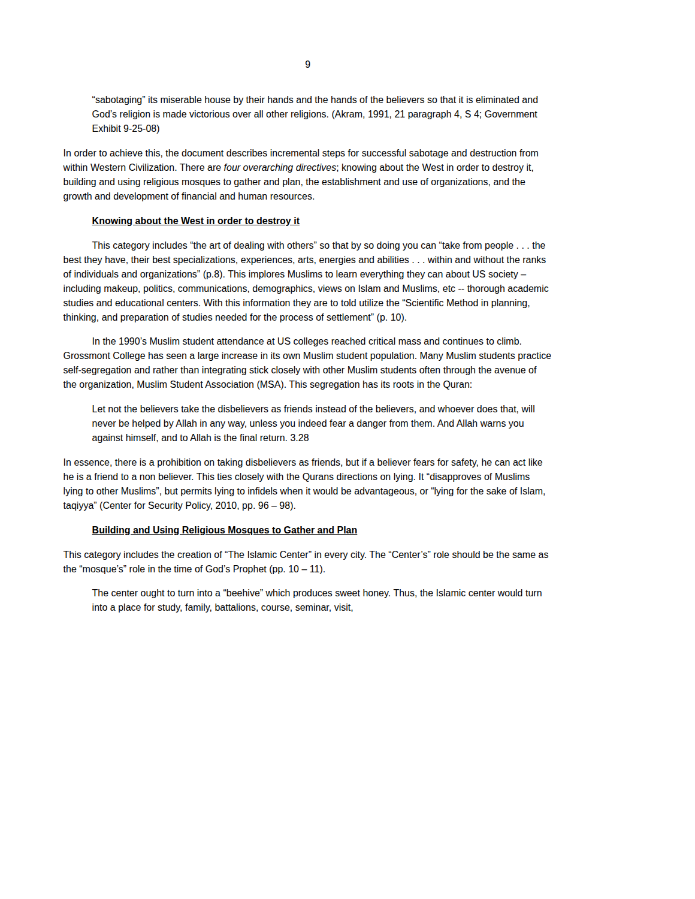9
“sabotaging” its miserable house by their hands and the hands of the believers so that it is eliminated and God’s religion is made victorious over all other religions. (Akram, 1991, 21 paragraph 4, S 4; Government Exhibit 9-25-08)
In order to achieve this, the document describes incremental steps for successful sabotage and destruction from within Western Civilization. There are four overarching directives; knowing about the West in order to destroy it, building and using religious mosques to gather and plan, the establishment and use of organizations, and the growth and development of financial and human resources.
Knowing about the West in order to destroy it
This category includes “the art of dealing with others” so that by so doing you can “take from people . . . the best they have, their best specializations, experiences, arts, energies and abilities . . . within and without the ranks of individuals and organizations” (p.8). This implores Muslims to learn everything they can about US society – including makeup, politics, communications, demographics, views on Islam and Muslims, etc -- thorough academic studies and educational centers. With this information they are to told utilize the “Scientific Method in planning, thinking, and preparation of studies needed for the process of settlement” (p. 10).
In the 1990’s Muslim student attendance at US colleges reached critical mass and continues to climb. Grossmont College has seen a large increase in its own Muslim student population. Many Muslim students practice self-segregation and rather than integrating stick closely with other Muslim students often through the avenue of the organization, Muslim Student Association (MSA). This segregation has its roots in the Quran:
Let not the believers take the disbelievers as friends instead of the believers, and whoever does that, will never be helped by Allah in any way, unless you indeed fear a danger from them. And Allah warns you against himself, and to Allah is the final return. 3.28
In essence, there is a prohibition on taking disbelievers as friends, but if a believer fears for safety, he can act like he is a friend to a non believer. This ties closely with the Qurans directions on lying. It “disapproves of Muslims lying to other Muslims”, but permits lying to infidels when it would be advantageous, or “lying for the sake of Islam, taqiyya” (Center for Security Policy, 2010, pp. 96 – 98).
Building and Using Religious Mosques to Gather and Plan
This category includes the creation of “The Islamic Center” in every city. The “Center’s” role should be the same as the “mosque’s” role in the time of God’s Prophet (pp. 10 – 11).
The center ought to turn into a “beehive” which produces sweet honey. Thus, the Islamic center would turn into a place for study, family, battalions, course, seminar, visit,